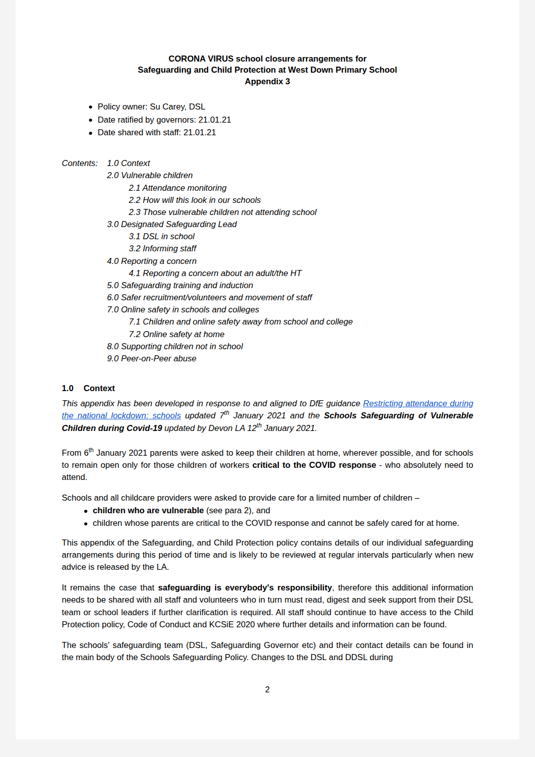CORONA VIRUS school closure arrangements for Safeguarding and Child Protection at West Down Primary School Appendix 3
Policy owner: Su Carey, DSL
Date ratified by governors: 21.01.21
Date shared with staff: 21.01.21
Contents:
1.0 Context
2.0 Vulnerable children
2.1 Attendance monitoring
2.2 How will this look in our schools
2.3 Those vulnerable children not attending school
3.0 Designated Safeguarding Lead
3.1 DSL in school
3.2 Informing staff
4.0 Reporting a concern
4.1 Reporting a concern about an adult/the HT
5.0 Safeguarding training and induction
6.0 Safer recruitment/volunteers and movement of staff
7.0 Online safety in schools and colleges
7.1 Children and online safety away from school and college
7.2 Online safety at home
8.0 Supporting children not in school
9.0 Peer-on-Peer abuse
1.0 Context
This appendix has been developed in response to and aligned to DfE guidance Restricting attendance during the national lockdown: schools updated 7th January 2021 and the Schools Safeguarding of Vulnerable Children during Covid-19 updated by Devon LA 12th January 2021.
From 6th January 2021 parents were asked to keep their children at home, wherever possible, and for schools to remain open only for those children of workers critical to the COVID response - who absolutely need to attend.
Schools and all childcare providers were asked to provide care for a limited number of children –
children who are vulnerable (see para 2), and
children whose parents are critical to the COVID response and cannot be safely cared for at home.
This appendix of the Safeguarding, and Child Protection policy contains details of our individual safeguarding arrangements during this period of time and is likely to be reviewed at regular intervals particularly when new advice is released by the LA.
It remains the case that safeguarding is everybody's responsibility, therefore this additional information needs to be shared with all staff and volunteers who in turn must read, digest and seek support from their DSL team or school leaders if further clarification is required. All staff should continue to have access to the Child Protection policy, Code of Conduct and KCSiE 2020 where further details and information can be found.
The schools' safeguarding team (DSL, Safeguarding Governor etc) and their contact details can be found in the main body of the Schools Safeguarding Policy. Changes to the DSL and DDSL during
2